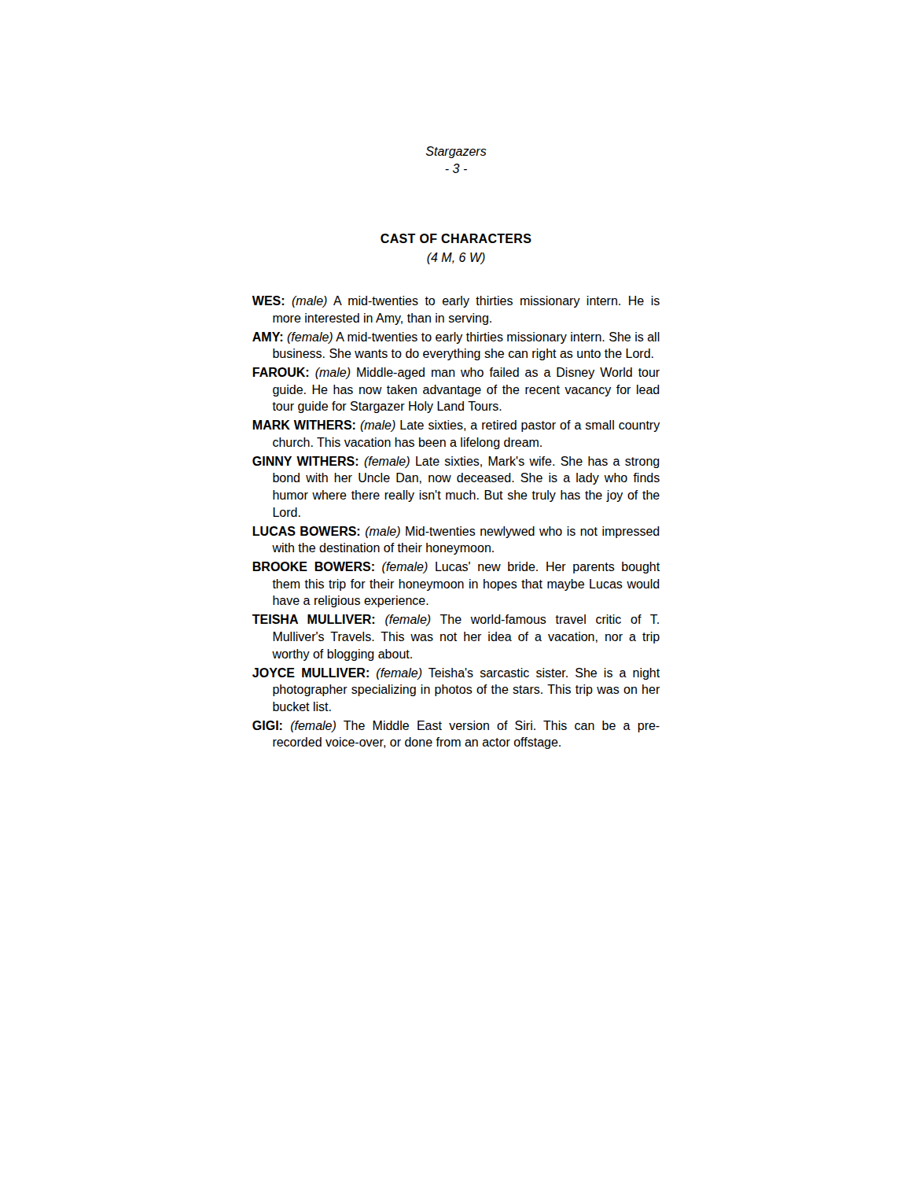Stargazers
- 3 -
CAST OF CHARACTERS
(4 M, 6 W)
WES:
(male) A mid-twenties to early thirties missionary intern. He is more interested in Amy, than in serving.
AMY:
(female) A mid-twenties to early thirties missionary intern. She is all business. She wants to do everything she can right as unto the Lord.
FAROUK:
(male) Middle-aged man who failed as a Disney World tour guide. He has now taken advantage of the recent vacancy for lead tour guide for Stargazer Holy Land Tours.
MARK WITHERS:
(male) Late sixties, a retired pastor of a small country church. This vacation has been a lifelong dream.
GINNY WITHERS:
(female) Late sixties, Mark's wife. She has a strong bond with her Uncle Dan, now deceased. She is a lady who finds humor where there really isn't much. But she truly has the joy of the Lord.
LUCAS BOWERS:
(male) Mid-twenties newlywed who is not impressed with the destination of their honeymoon.
BROOKE BOWERS:
(female) Lucas' new bride. Her parents bought them this trip for their honeymoon in hopes that maybe Lucas would have a religious experience.
TEISHA MULLIVER:
(female) The world-famous travel critic of T. Mulliver's Travels. This was not her idea of a vacation, nor a trip worthy of blogging about.
JOYCE MULLIVER:
(female) Teisha's sarcastic sister. She is a night photographer specializing in photos of the stars. This trip was on her bucket list.
GIGI:
(female) The Middle East version of Siri. This can be a pre-recorded voice-over, or done from an actor offstage.